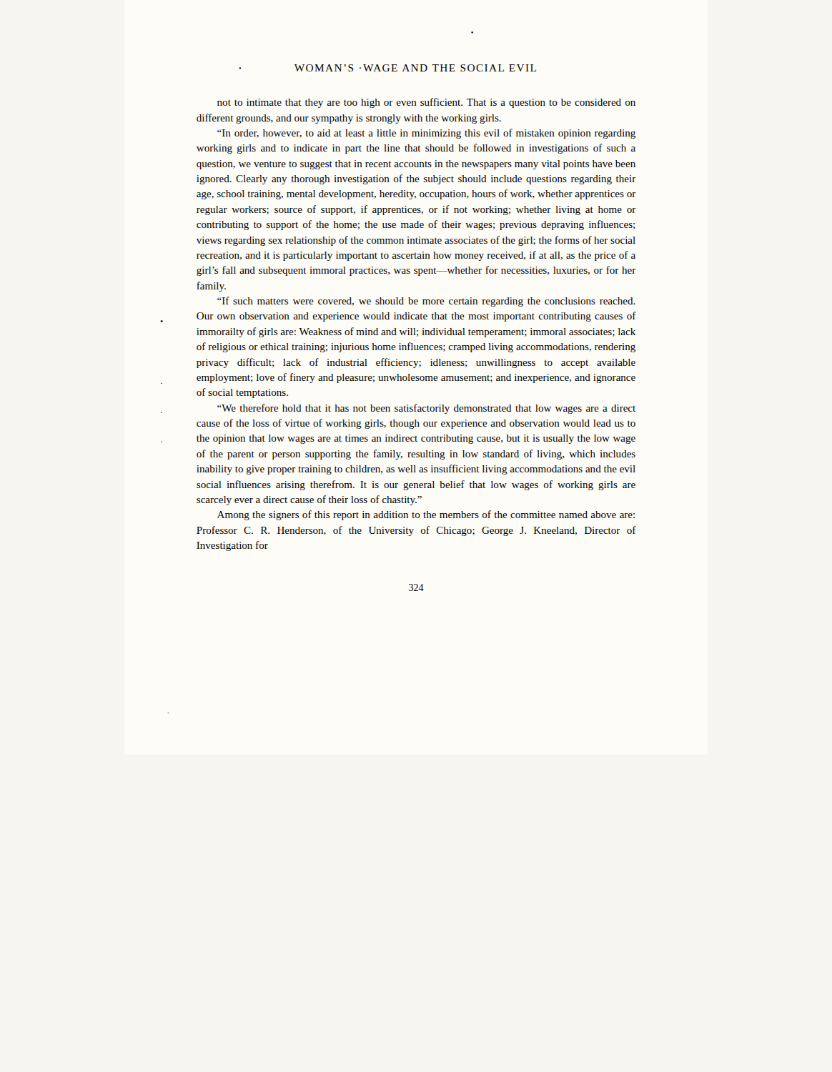•
WOMAN’S ·WAGE AND THE SOCIAL EVIL •
not to intimate that they are too high or even sufficient. That is a question to be considered on different grounds, and our sympathy is strongly with the working girls.
“In order, however, to aid at least a little in minimizing this evil of mistaken opinion regarding working girls and to indicate in part the line that should be followed in investigations of such a question, we venture to suggest that in recent accounts in the newspapers many vital points have been ignored. Clearly any thorough investigation of the subject should include questions regarding their age, school training, mental development, heredity, occupation, hours of work, whether apprentices or regular workers; source of support, if apprentices, or if not working; whether living at home or contributing to support of the home; the use made of their wages; previous depraving influences; views regarding sex relationship of the common intimate associates of the girl; the forms of her social recreation, and it is particularly important to ascertain how money received, if at all, as the price of a girl’s fall and subsequent immoral practices, was spent—whether for necessities, luxuries, or for her family.
“If such matters were covered, we should be more certain regarding the conclusions reached. Our own observation and experience would indicate that the most important contributing causes of immorailty of girls are: Weakness of mind and will; individual temperament; immoral associates; lack of religious or ethical training; injurious home influences; cramped living accommodations, rendering privacy difficult; lack of industrial efficiency; idleness; unwillingness to accept available employment; love of finery and pleasure; unwholesome amusement; and inexperience, and ignorance of social temptations.
“We therefore hold that it has not been satisfactorily demonstrated that low wages are a direct cause of the loss of virtue of working girls, though our experience and observation would lead us to the opinion that low wages are at times an indirect contributing cause, but it is usually the low wage of the parent or person supporting the family, resulting in low standard of living, which includes inability to give proper training to children, as well as insufficient living accommodations and the evil social influences arising therefrom. It is our general belief that low wages of working girls are scarcely ever a direct cause of their loss of chastity.”
Among the signers of this report in addition to the members of the committee named above are: Professor C. R. Henderson, of the University of Chicago; George J. Kneeland, Director of Investigation for
324
•
·
·
·
·